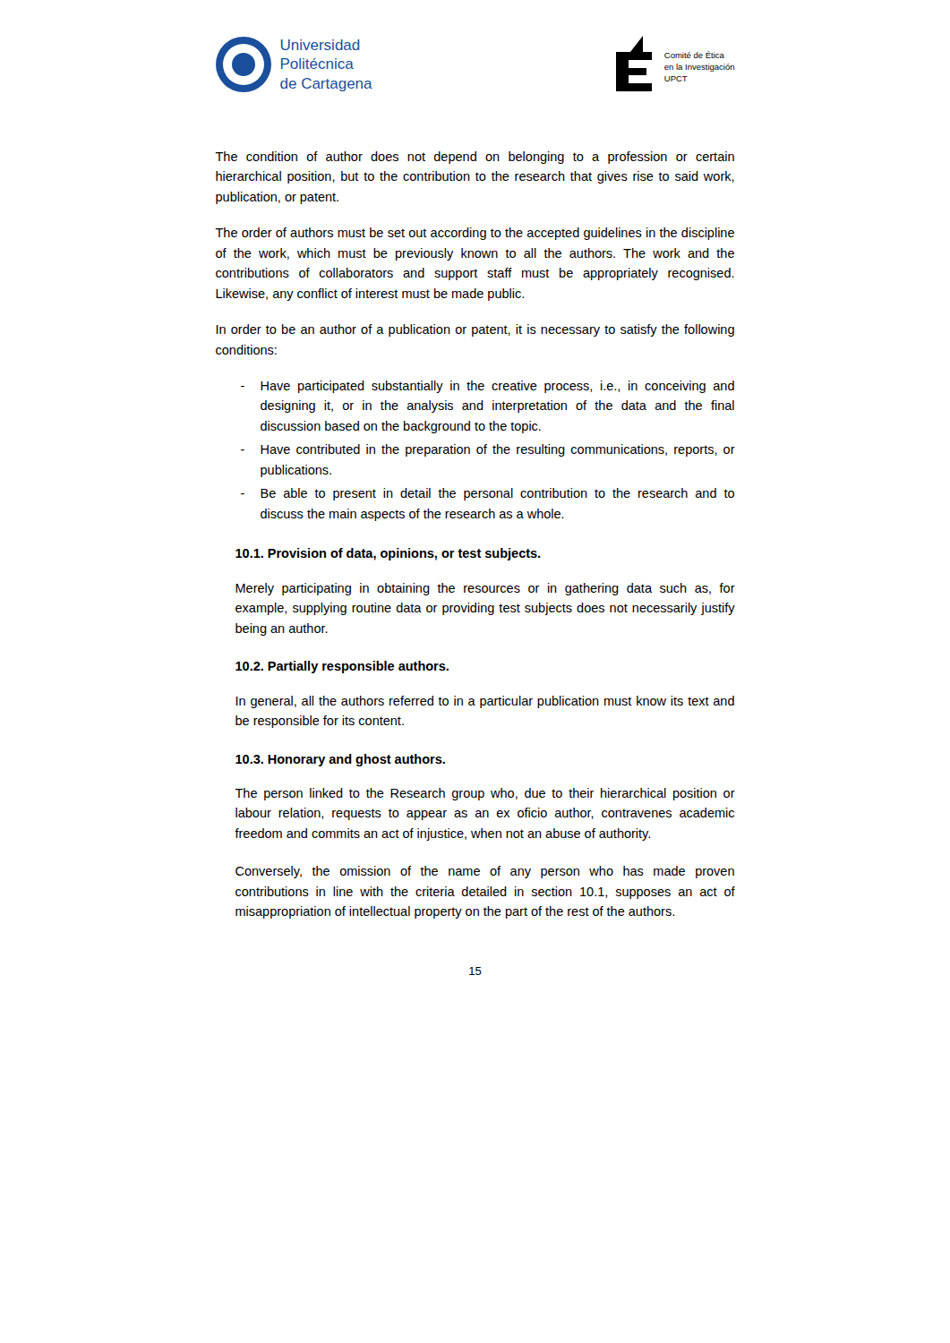Universidad
Politécnica
de Cartagena
Comité de Ética
en la Investigación
UPCT
The condition of author does not depend on belonging to a profession or certain hierarchical position, but to the contribution to the research that gives rise to said work, publication, or patent.
The order of authors must be set out according to the accepted guidelines in the discipline of the work, which must be previously known to all the authors. The work and the contributions of collaborators and support staff must be appropriately recognised. Likewise, any conflict of interest must be made public.
In order to be an author of a publication or patent, it is necessary to satisfy the following conditions:
Have participated substantially in the creative process, i.e., in conceiving and designing it, or in the analysis and interpretation of the data and the final discussion based on the background to the topic.
Have contributed in the preparation of the resulting communications, reports, or publications.
Be able to present in detail the personal contribution to the research and to discuss the main aspects of the research as a whole.
10.1. Provision of data, opinions, or test subjects.
Merely participating in obtaining the resources or in gathering data such as, for example, supplying routine data or providing test subjects does not necessarily justify being an author.
10.2. Partially responsible authors.
In general, all the authors referred to in a particular publication must know its text and be responsible for its content.
10.3. Honorary and ghost authors.
The person linked to the Research group who, due to their hierarchical position or labour relation, requests to appear as an ex oficio author, contravenes academic freedom and commits an act of injustice, when not an abuse of authority.
Conversely, the omission of the name of any person who has made proven contributions in line with the criteria detailed in section 10.1, supposes an act of misappropriation of intellectual property on the part of the rest of the authors.
15